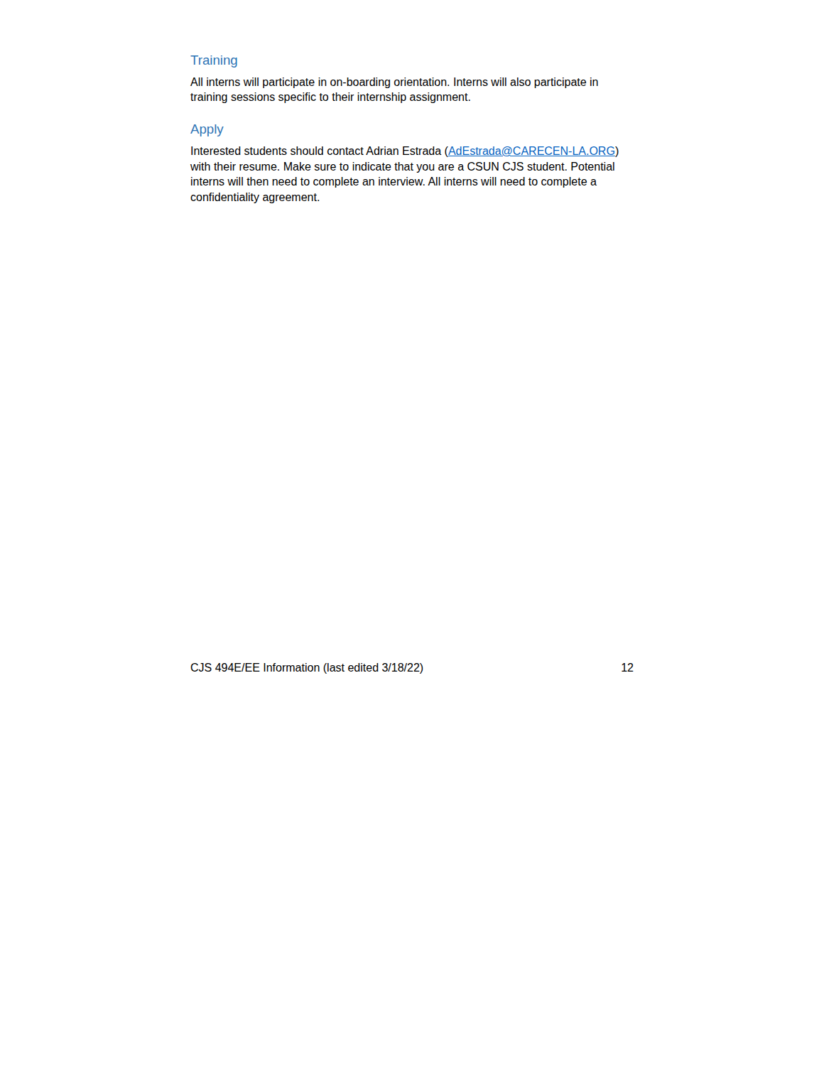Training
All interns will participate in on-boarding orientation. Interns will also participate in training sessions specific to their internship assignment.
Apply
Interested students should contact Adrian Estrada (AdEstrada@CARECEN-LA.ORG) with their resume. Make sure to indicate that you are a CSUN CJS student. Potential interns will then need to complete an interview. All interns will need to complete a confidentiality agreement.
CJS 494E/EE Information (last edited 3/18/22) 12